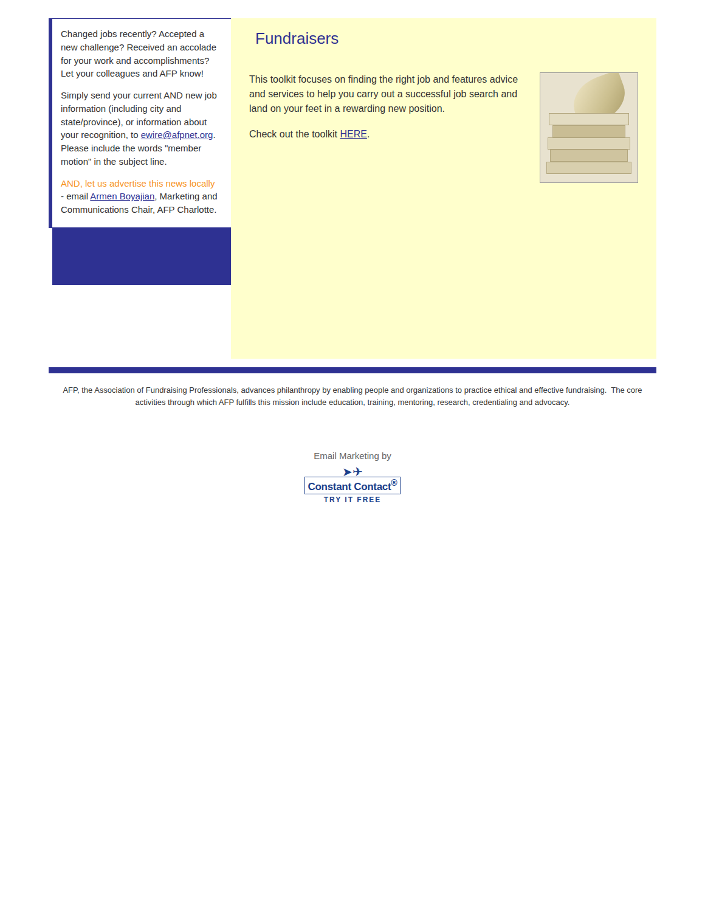Changed jobs recently? Accepted a new challenge? Received an accolade for your work and accomplishments? Let your colleagues and AFP know!
Simply send your current AND new job information (including city and state/province), or information about your recognition, to ewire@afpnet.org. Please include the words "member motion" in the subject line.
AND, let us advertise this news locally - email Armen Boyajian, Marketing and Communications Chair, AFP Charlotte.
Fundraisers
This toolkit focuses on finding the right job and features advice and services to help you carry out a successful job search and land on your feet in a rewarding new position.
Check out the toolkit HERE.
AFP, the Association of Fundraising Professionals, advances philanthropy by enabling people and organizations to practice ethical and effective fundraising. The core activities through which AFP fulfills this mission include education, training, mentoring, research, credentialing and advocacy.
Email Marketing by
➤✈
Constant Contact®
TRY IT FREE